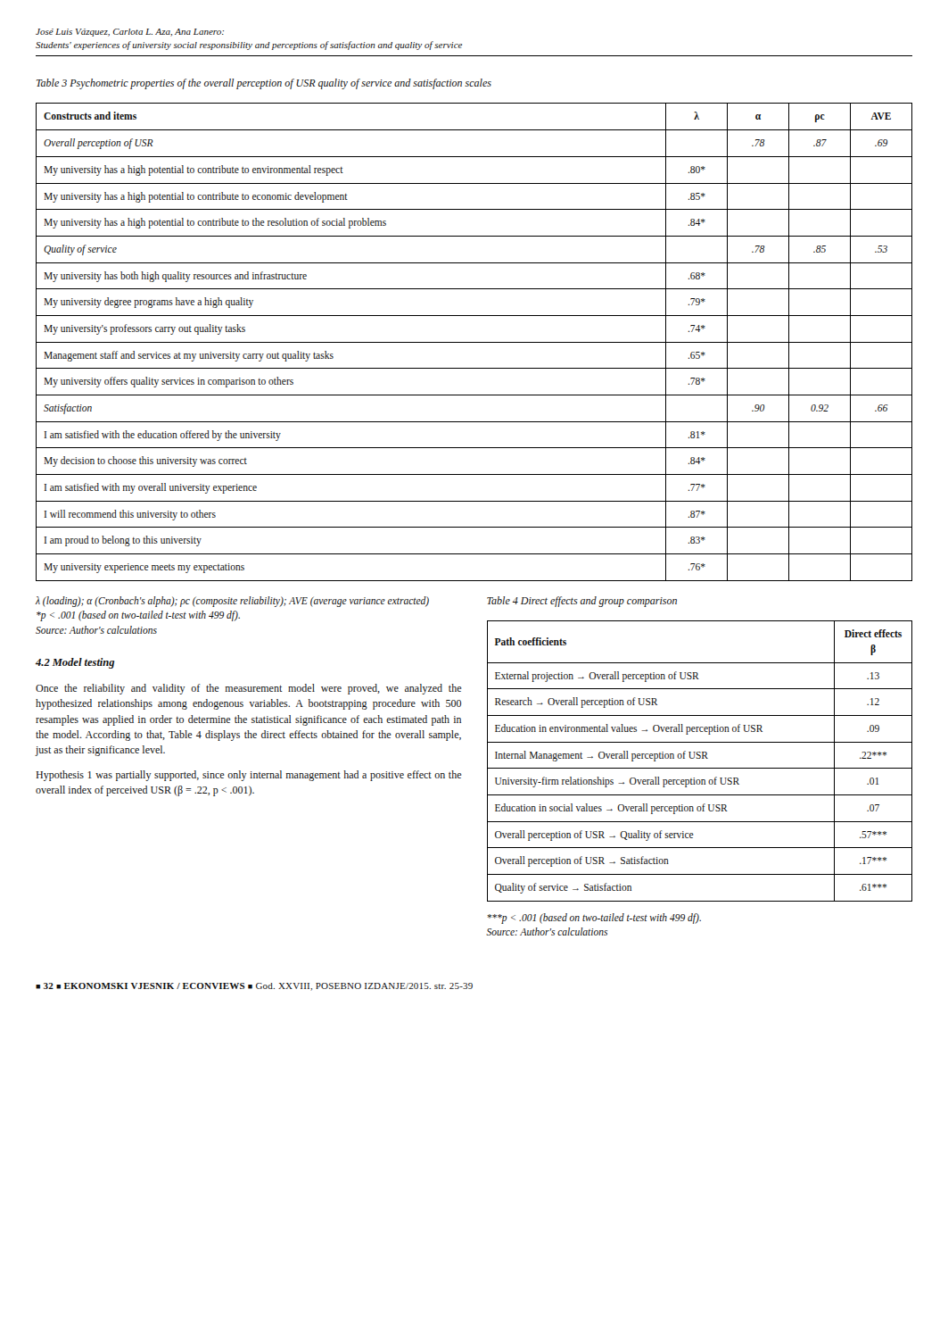José Luis Vázquez, Carlota L. Aza, Ana Lanero: Students' experiences of university social responsibility and perceptions of satisfaction and quality of service
Table 3 Psychometric properties of the overall perception of USR quality of service and satisfaction scales
| Constructs and items | λ | α | ρc | AVE |
| --- | --- | --- | --- | --- |
| Overall perception of USR | | .78 | .87 | .69 |
| My university has a high potential to contribute to environmental respect | .80* | | | |
| My university has a high potential to contribute to economic development | .85* | | | |
| My university has a high potential to contribute to the resolution of social problems | .84* | | | |
| Quality of service | | .78 | .85 | .53 |
| My university has both high quality resources and infrastructure | .68* | | | |
| My university degree programs have a high quality | .79* | | | |
| My university's professors carry out quality tasks | .74* | | | |
| Management staff and services at my university carry out quality tasks | .65* | | | |
| My university offers quality services in comparison to others | .78* | | | |
| Satisfaction | | .90 | 0.92 | .66 |
| I am satisfied with the education offered by the university | .81* | | | |
| My decision to choose this university was correct | .84* | | | |
| I am satisfied with my overall university experience | .77* | | | |
| I will recommend this university to others | .87* | | | |
| I am proud to belong to this university | .83* | | | |
| My university experience meets my expectations | .76* | | | |
λ (loading); α (Cronbach's alpha); ρc (composite reliability); AVE (average variance extracted)
*p < .001 (based on two-tailed t-test with 499 df).
Source: Author's calculations
4.2 Model testing
Once the reliability and validity of the measurement model were proved, we analyzed the hypothesized relationships among endogenous variables. A bootstrapping procedure with 500 resamples was applied in order to determine the statistical significance of each estimated path in the model. According to that, Table 4 displays the direct effects obtained for the overall sample, just as their significance level.
Hypothesis 1 was partially supported, since only internal management had a positive effect on the overall index of perceived USR (β = .22, p < .001).
Table 4 Direct effects and group comparison
| Path coefficients | Direct effects β |
| --- | --- |
| External projection → Overall perception of USR | .13 |
| Research → Overall perception of USR | .12 |
| Education in environmental values → Overall perception of USR | .09 |
| Internal Management → Overall perception of USR | .22*** |
| University-firm relationships → Overall perception of USR | .01 |
| Education in social values → Overall perception of USR | .07 |
| Overall perception of USR → Quality of service | .57*** |
| Overall perception of USR → Satisfaction | .17*** |
| Quality of service → Satisfaction | .61*** |
***p < .001 (based on two-tailed t-test with 499 df).
Source: Author's calculations
■ 32 ■ EKONOMSKI VJESNIK / ECONVIEWS ■ God. XXVIII, POSEBNO IZDANJE/2015. str. 25-39